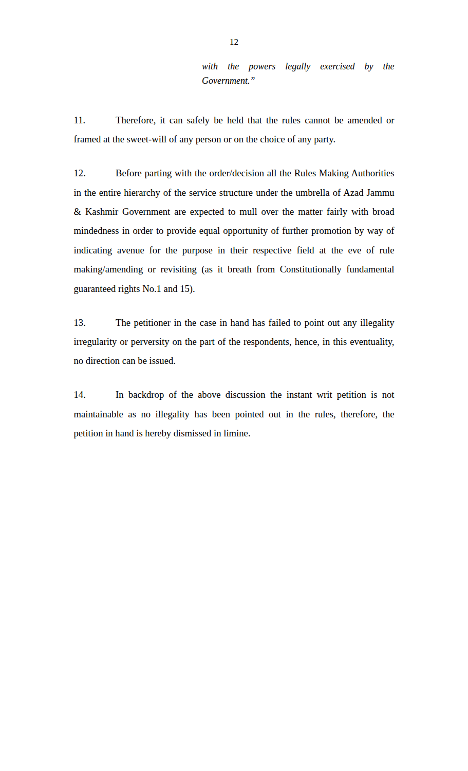12
with the powers legally exercised by the Government.”
11. Therefore, it can safely be held that the rules cannot be amended or framed at the sweet-will of any person or on the choice of any party.
12. Before parting with the order/decision all the Rules Making Authorities in the entire hierarchy of the service structure under the umbrella of Azad Jammu & Kashmir Government are expected to mull over the matter fairly with broad mindedness in order to provide equal opportunity of further promotion by way of indicating avenue for the purpose in their respective field at the eve of rule making/amending or revisiting (as it breath from Constitutionally fundamental guaranteed rights No.1 and 15).
13. The petitioner in the case in hand has failed to point out any illegality irregularity or perversity on the part of the respondents, hence, in this eventuality, no direction can be issued.
14. In backdrop of the above discussion the instant writ petition is not maintainable as no illegality has been pointed out in the rules, therefore, the petition in hand is hereby dismissed in limine.